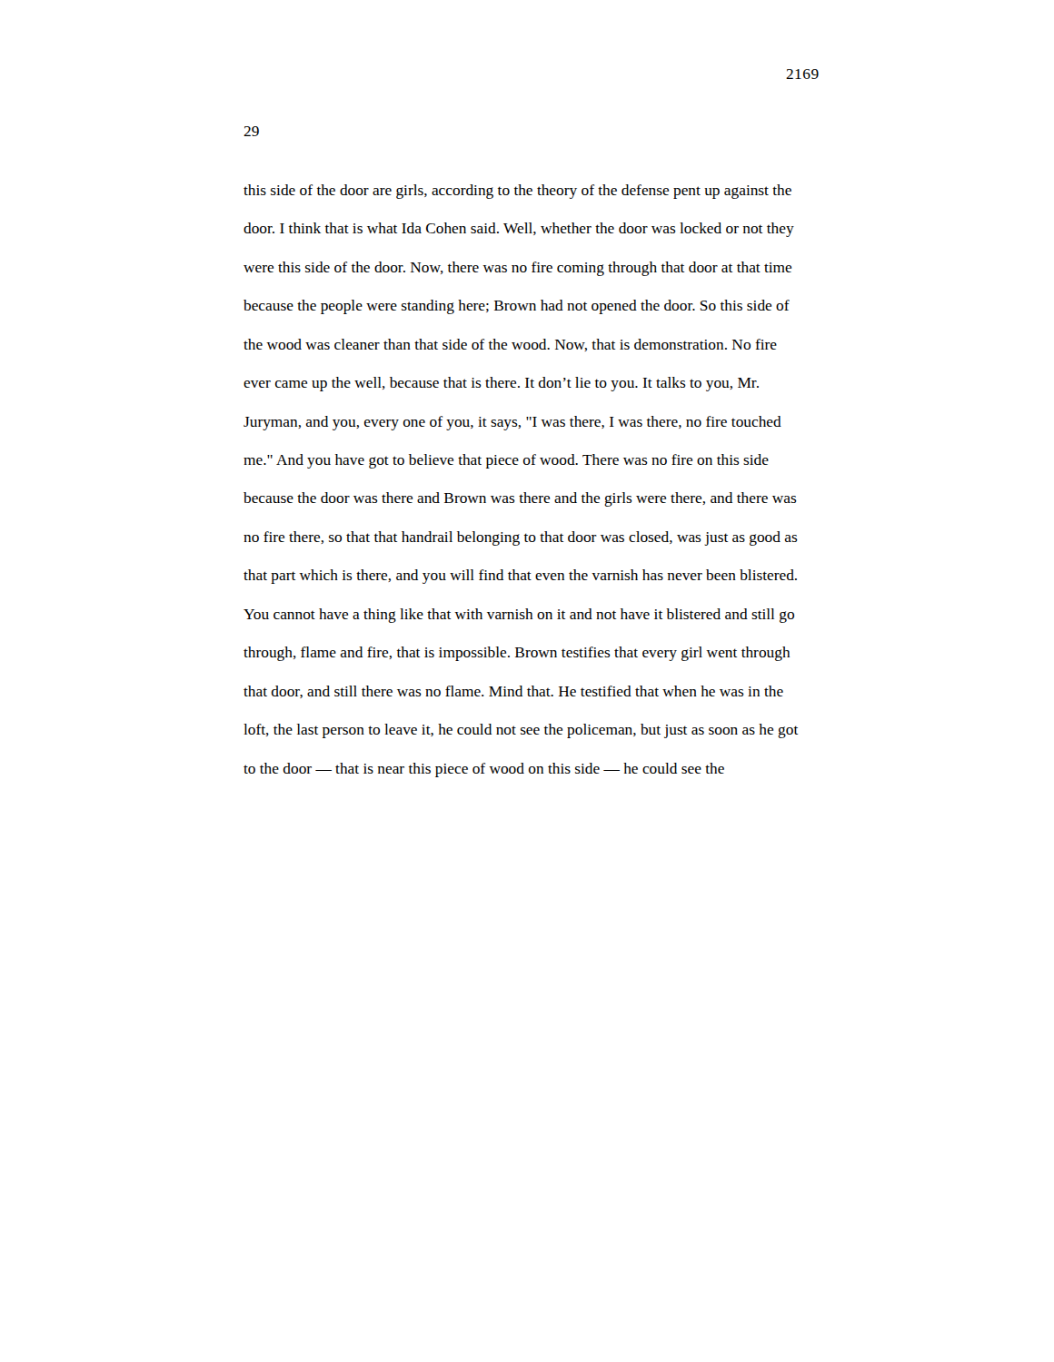2169
29
this side of the door are girls, according to the theory of the defense pent up against the door. I think that is what Ida Cohen said. Well, whether the door was locked or not they were this side of the door. Now, there was no fire coming through that door at that time because the people were standing here; Brown had not opened the door. So this side of the wood was cleaner than that side of the wood. Now, that is demonstration. No fire ever came up the well, because that is there. It don’t lie to you. It talks to you, Mr. Juryman, and you, every one of you, it says, "I was there, I was there, no fire touched me." And you have got to believe that piece of wood. There was no fire on this side because the door was there and Brown was there and the girls were there, and there was no fire there, so that that handrail belonging to that door was closed, was just as good as that part which is there, and you will find that even the varnish has never been blistered. You cannot have a thing like that with varnish on it and not have it blistered and still go through, flame and fire, that is impossible. Brown testifies that every girl went through that door, and still there was no flame. Mind that. He testified that when he was in the loft, the last person to leave it, he could not see the policeman, but just as soon as he got to the door — that is near this piece of wood on this side — he could see the